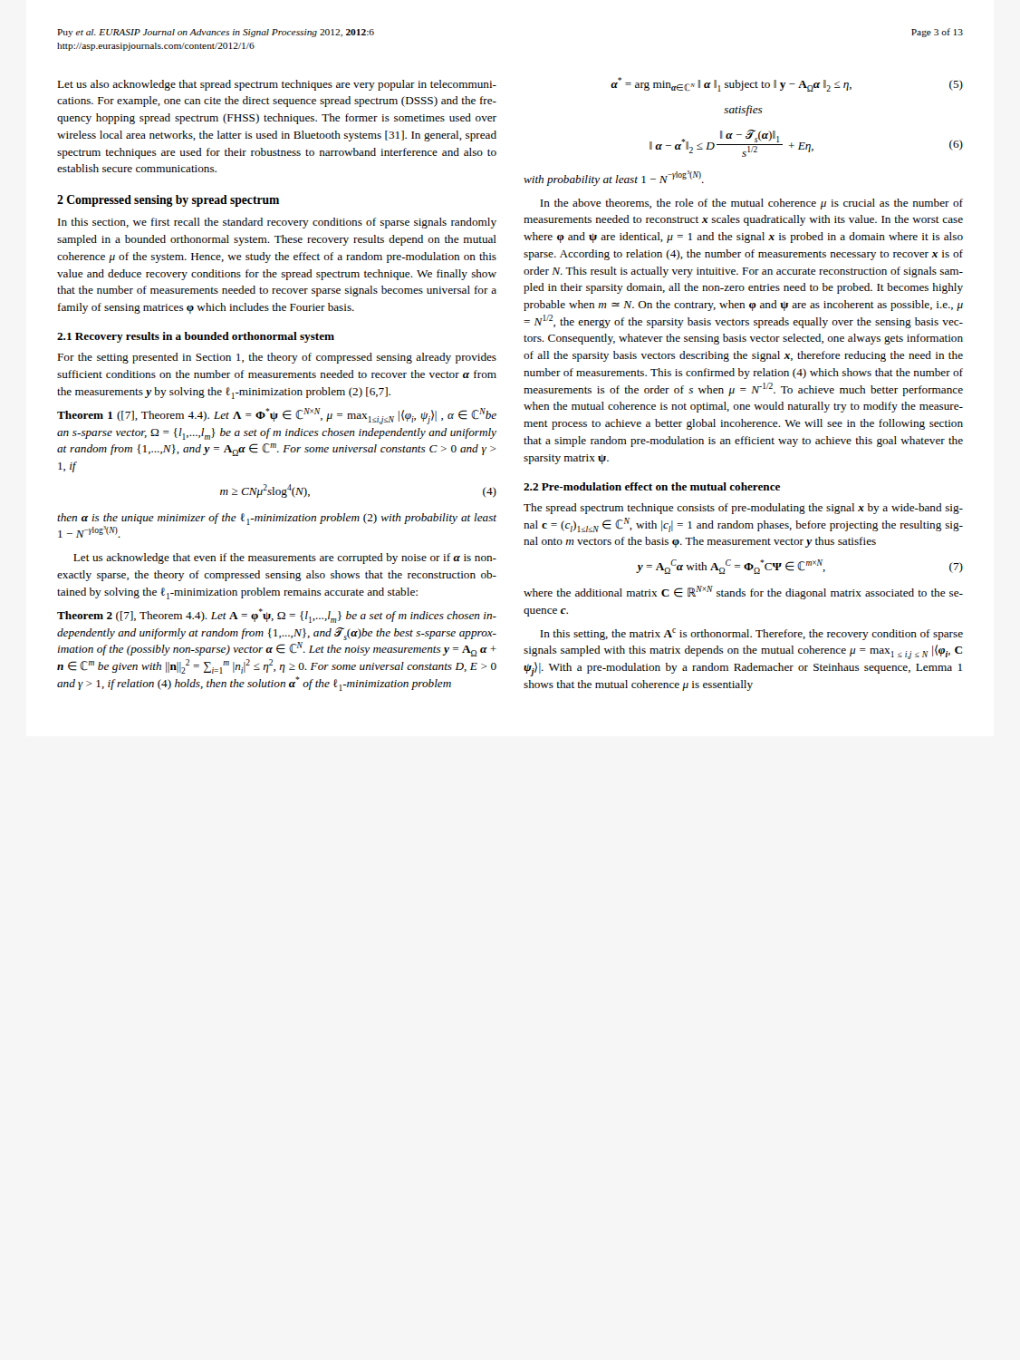Puy et al. EURASIP Journal on Advances in Signal Processing 2012, 2012:6
http://asp.eurasipjournals.com/content/2012/1/6
Page 3 of 13
Let us also acknowledge that spread spectrum techniques are very popular in telecommunications. For example, one can cite the direct sequence spread spectrum (DSSS) and the frequency hopping spread spectrum (FHSS) techniques. The former is sometimes used over wireless local area networks, the latter is used in Bluetooth systems [31]. In general, spread spectrum techniques are used for their robustness to narrowband interference and also to establish secure communications.
2 Compressed sensing by spread spectrum
In this section, we first recall the standard recovery conditions of sparse signals randomly sampled in a bounded orthonormal system. These recovery results depend on the mutual coherence μ of the system. Hence, we study the effect of a random pre-modulation on this value and deduce recovery conditions for the spread spectrum technique. We finally show that the number of measurements needed to recover sparse signals becomes universal for a family of sensing matrices φ which includes the Fourier basis.
2.1 Recovery results in a bounded orthonormal system
For the setting presented in Section 1, the theory of compressed sensing already provides sufficient conditions on the number of measurements needed to recover the vector α from the measurements y by solving the ℓ1-minimization problem (2) [6,7].
Theorem 1 ([7], Theorem 4.4). Let Λ = Φ*ψ ∈ ℂN×N, μ = max1≤i,j≤N |⟨φi, ψj⟩| , α ∈ ℂNbe an s-sparse vector, Ω = {l1,...,lm} be a set of m indices chosen independently and uniformly at random from {1,...,N}, and y = AΩα ∈ ℂm. For some universal constants C > 0 and γ > 1, if
m ≥ CNμ2slog4(N),
(4)
then α is the unique minimizer of the ℓ1-minimization problem (2) with probability at least 1 − N−γlog3(N).
Let us acknowledge that even if the measurements are corrupted by noise or if α is non-exactly sparse, the theory of compressed sensing also shows that the reconstruction obtained by solving the ℓ1-minimization problem remains accurate and stable:
Theorem 2 ([7], Theorem 4.4). Let A = φ*ψ, Ω = {l1,...,lm} be a set of m indices chosen independently and uniformly at random from {1,...,N}, and 𝒯s(α)be the best s-sparse approximation of the (possibly non-sparse) vector α ∈ ℂN. Let the noisy measurements y = AΩ α + n ∈ ℂm be given with ||n||22 = ∑i=1m |ni|2 ≤ η2, η ≥ 0. For some universal constants D, E > 0 and γ > 1, if relation (4) holds, then the solution α* of the ℓ1-minimization problem
α* = arg minα∈ℂN ‖ α ‖1 subject to ‖ y − AΩα ‖2 ≤ η,
(5)
satisfies
‖ α − α*‖2 ≤ D‖ α − 𝒯s(α)‖1 s1/2 + Eη,
(6)
with probability at least 1 − N−γlog3(N).
In the above theorems, the role of the mutual coherence μ is crucial as the number of measurements needed to reconstruct x scales quadratically with its value. In the worst case where φ and ψ are identical, μ = 1 and the signal x is probed in a domain where it is also sparse. According to relation (4), the number of measurements necessary to recover x is of order N. This result is actually very intuitive. For an accurate reconstruction of signals sampled in their sparsity domain, all the non-zero entries need to be probed. It becomes highly probable when m ≃ N. On the contrary, when φ and ψ are as incoherent as possible, i.e., μ = N1/2, the energy of the sparsity basis vectors spreads equally over the sensing basis vectors. Consequently, whatever the sensing basis vector selected, one always gets information of all the sparsity basis vectors describing the signal x, therefore reducing the need in the number of measurements. This is confirmed by relation (4) which shows that the number of measurements is of the order of s when μ = N-1/2. To achieve much better performance when the mutual coherence is not optimal, one would naturally try to modify the measurement process to achieve a better global incoherence. We will see in the following section that a simple random pre-modulation is an efficient way to achieve this goal whatever the sparsity matrix ψ.
2.2 Pre-modulation effect on the mutual coherence
The spread spectrum technique consists of pre-modulating the signal x by a wide-band signal c = (cl)1≤l≤N ∈ ℂN, with |cl| = 1 and random phases, before projecting the resulting signal onto m vectors of the basis φ. The measurement vector y thus satisfies
y = AΩCα with AΩC = ΦΩ*CΨ ∈ ℂm×N,
(7)
where the additional matrix C ∈ ℝN×N stands for the diagonal matrix associated to the sequence c.
In this setting, the matrix Ac is orthonormal. Therefore, the recovery condition of sparse signals sampled with this matrix depends on the mutual coherence μ = max1 ≤ i,j ≤ N |⟨φi, C ψj⟩|. With a pre-modulation by a random Rademacher or Steinhaus sequence, Lemma 1 shows that the mutual coherence μ is essentially